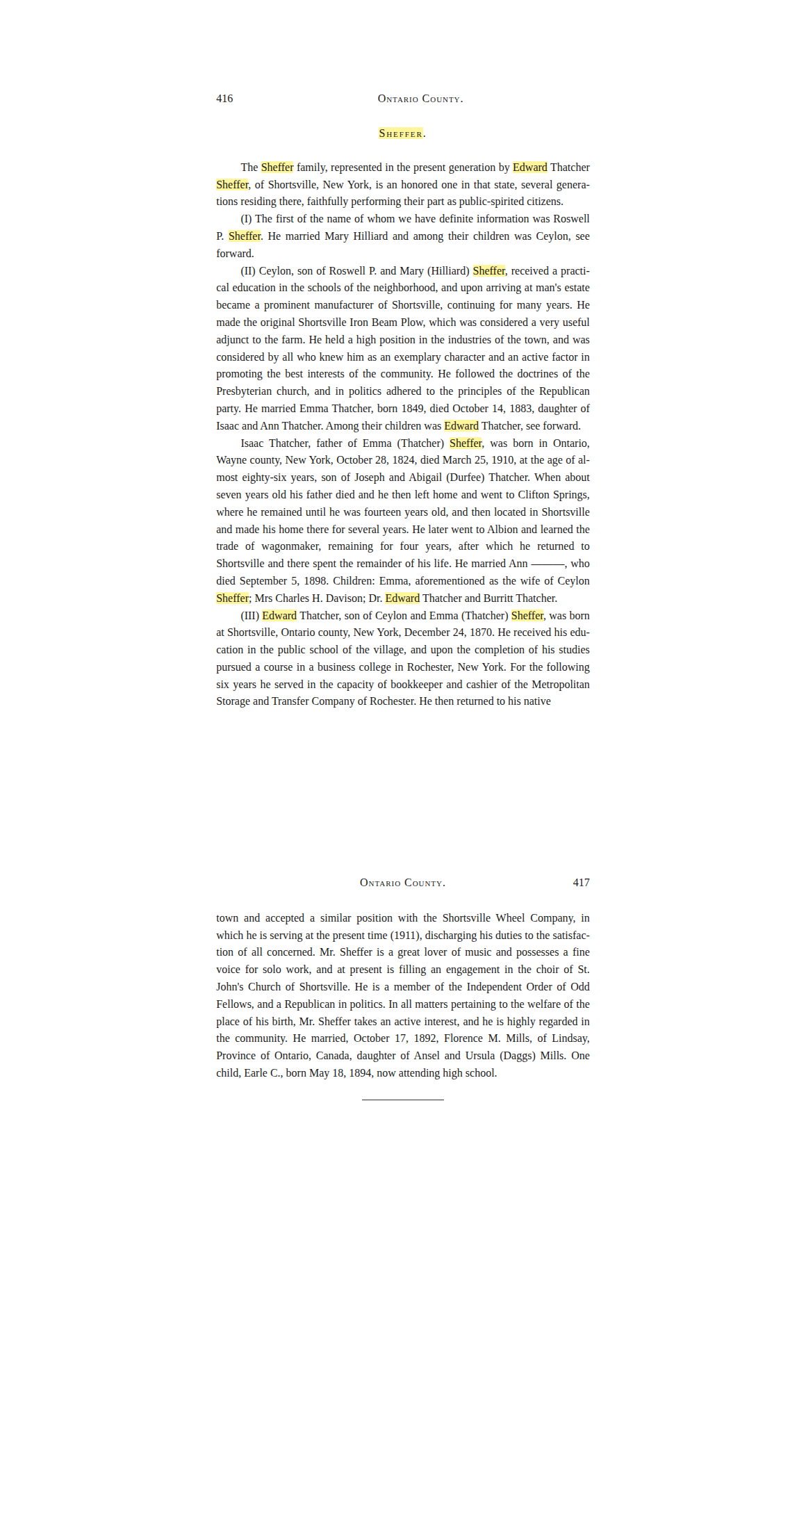416 Ontario County.
Sheffer.
The Sheffer family, represented in the present generation by Edward Thatcher Sheffer, of Shortsville, New York, is an honored one in that state, several generations residing there, faithfully performing their part as public-spirited citizens.
(I) The first of the name of whom we have definite information was Roswell P. Sheffer. He married Mary Hilliard and among their children was Ceylon, see forward.
(II) Ceylon, son of Roswell P. and Mary (Hilliard) Sheffer, received a practical education in the schools of the neighborhood, and upon arriving at man's estate became a prominent manufacturer of Shortsville, continuing for many years. He made the original Shortsville Iron Beam Plow, which was considered a very useful adjunct to the farm. He held a high position in the industries of the town, and was considered by all who knew him as an exemplary character and an active factor in promoting the best interests of the community. He followed the doctrines of the Presbyterian church, and in politics adhered to the principles of the Republican party. He married Emma Thatcher, born 1849, died October 14, 1883, daughter of Isaac and Ann Thatcher. Among their children was Edward Thatcher, see forward.
Isaac Thatcher, father of Emma (Thatcher) Sheffer, was born in Ontario, Wayne county, New York, October 28, 1824, died March 25, 1910, at the age of almost eighty-six years, son of Joseph and Abigail (Durfee) Thatcher. When about seven years old his father died and he then left home and went to Clifton Springs, where he remained until he was fourteen years old, and then located in Shortsville and made his home there for several years. He later went to Albion and learned the trade of wagonmaker, remaining for four years, after which he returned to Shortsville and there spent the remainder of his life. He married Ann ———, who died September 5, 1898. Children: Emma, aforementioned as the wife of Ceylon Sheffer; Mrs Charles H. Davison; Dr. Edward Thatcher and Burritt Thatcher.
(III) Edward Thatcher, son of Ceylon and Emma (Thatcher) Sheffer, was born at Shortsville, Ontario county, New York, December 24, 1870. He received his education in the public school of the village, and upon the completion of his studies pursued a course in a business college in Rochester, New York. For the following six years he served in the capacity of bookkeeper and cashier of the Metropolitan Storage and Transfer Company of Rochester. He then returned to his native
417 Ontario County.
town and accepted a similar position with the Shortsville Wheel Company, in which he is serving at the present time (1911), discharging his duties to the satisfaction of all concerned. Mr. Sheffer is a great lover of music and possesses a fine voice for solo work, and at present is filling an engagement in the choir of St. John's Church of Shortsville. He is a member of the Independent Order of Odd Fellows, and a Republican in politics. In all matters pertaining to the welfare of the place of his birth, Mr. Sheffer takes an active interest, and he is highly regarded in the community. He married, October 17, 1892, Florence M. Mills, of Lindsay, Province of Ontario, Canada, daughter of Ansel and Ursula (Daggs) Mills. One child, Earle C., born May 18, 1894, now attending high school.